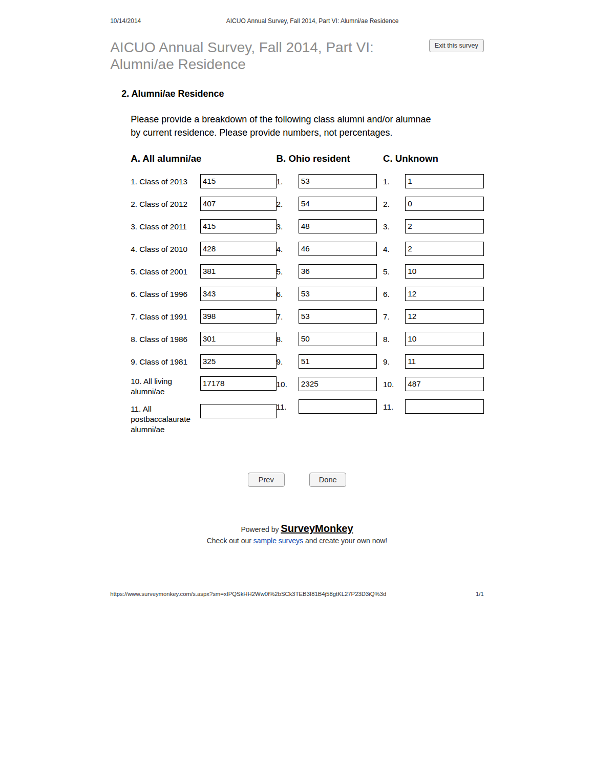10/14/2014
AICUO Annual Survey, Fall 2014, Part VI: Alumni/ae Residence
AICUO Annual Survey, Fall 2014, Part VI: Alumni/ae Residence
Exit this survey
2. Alumni/ae Residence
Please provide a breakdown of the following class alumni and/or alumnae by current residence. Please provide numbers, not percentages.
A. All alumni/ae
1. Class of 2013
2. Class of 2012
3. Class of 2011
4. Class of 2010
5. Class of 2001
6. Class of 1996
7. Class of 1991
8. Class of 1986
9. Class of 1981
10. All living alumni/ae
11. All postbaccalaurate alumni/ae
B. Ohio resident
1.
2.
3.
4.
5.
6.
7.
8.
9.
10.
11.
C. Unknown
1.
2.
3.
4.
5.
6.
7.
8.
9.
10.
11.
Prev Done
Powered by SurveyMonkey
Check out our sample surveys and create your own now!
https://www.surveymonkey.com/s.aspx?sm=xIPQSkHH2Ww0f%2bSCk3TEB3I81B4j58gtKL27P23D3iQ%3d
1/1